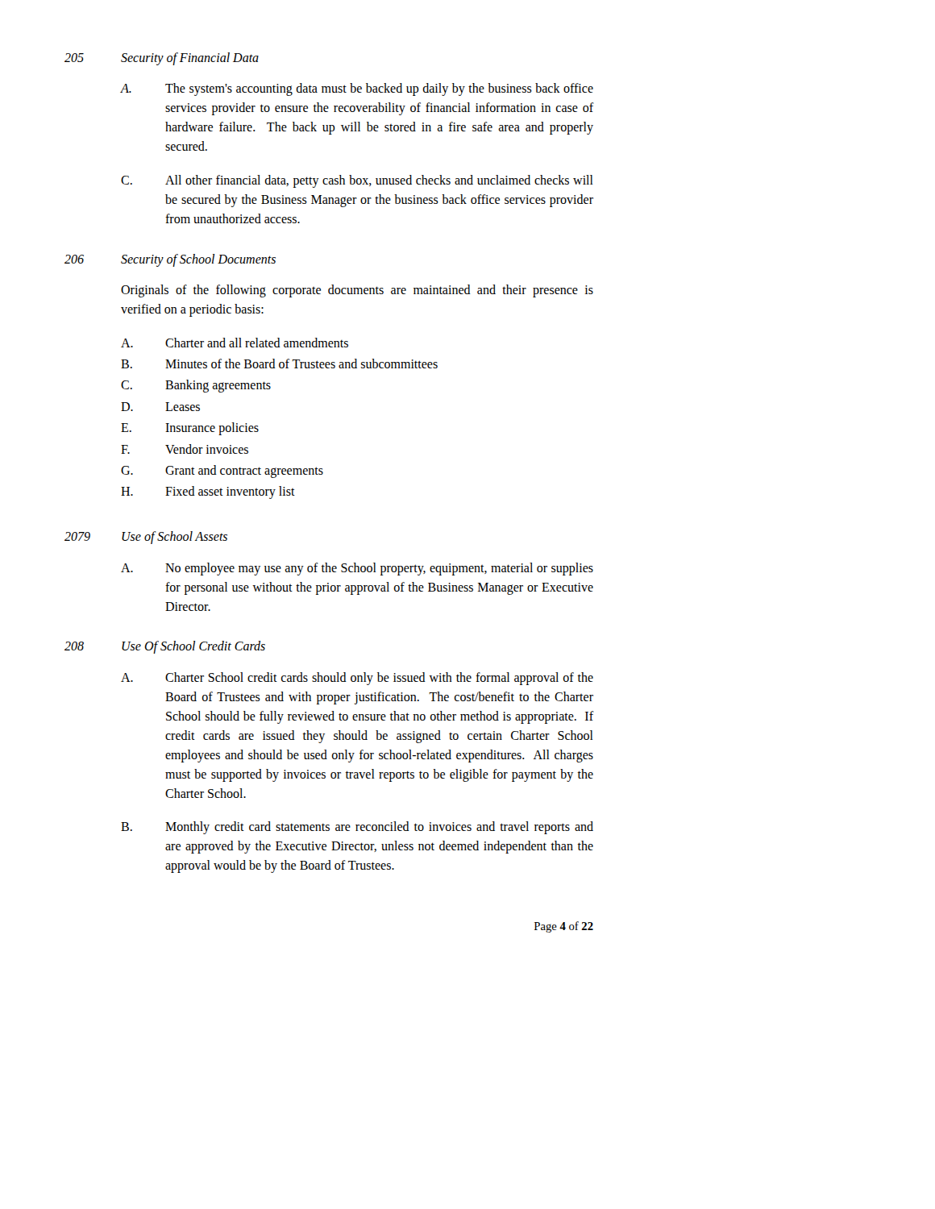205 Security of Financial Data
A. The system's accounting data must be backed up daily by the business back office services provider to ensure the recoverability of financial information in case of hardware failure. The back up will be stored in a fire safe area and properly secured.
C. All other financial data, petty cash box, unused checks and unclaimed checks will be secured by the Business Manager or the business back office services provider from unauthorized access.
206 Security of School Documents
Originals of the following corporate documents are maintained and their presence is verified on a periodic basis:
A. Charter and all related amendments
B. Minutes of the Board of Trustees and subcommittees
C. Banking agreements
D. Leases
E. Insurance policies
F. Vendor invoices
G. Grant and contract agreements
H. Fixed asset inventory list
2079 Use of School Assets
A. No employee may use any of the School property, equipment, material or supplies for personal use without the prior approval of the Business Manager or Executive Director.
208 Use Of School Credit Cards
A. Charter School credit cards should only be issued with the formal approval of the Board of Trustees and with proper justification. The cost/benefit to the Charter School should be fully reviewed to ensure that no other method is appropriate. If credit cards are issued they should be assigned to certain Charter School employees and should be used only for school-related expenditures. All charges must be supported by invoices or travel reports to be eligible for payment by the Charter School.
B. Monthly credit card statements are reconciled to invoices and travel reports and are approved by the Executive Director, unless not deemed independent than the approval would be by the Board of Trustees.
Page 4 of 22